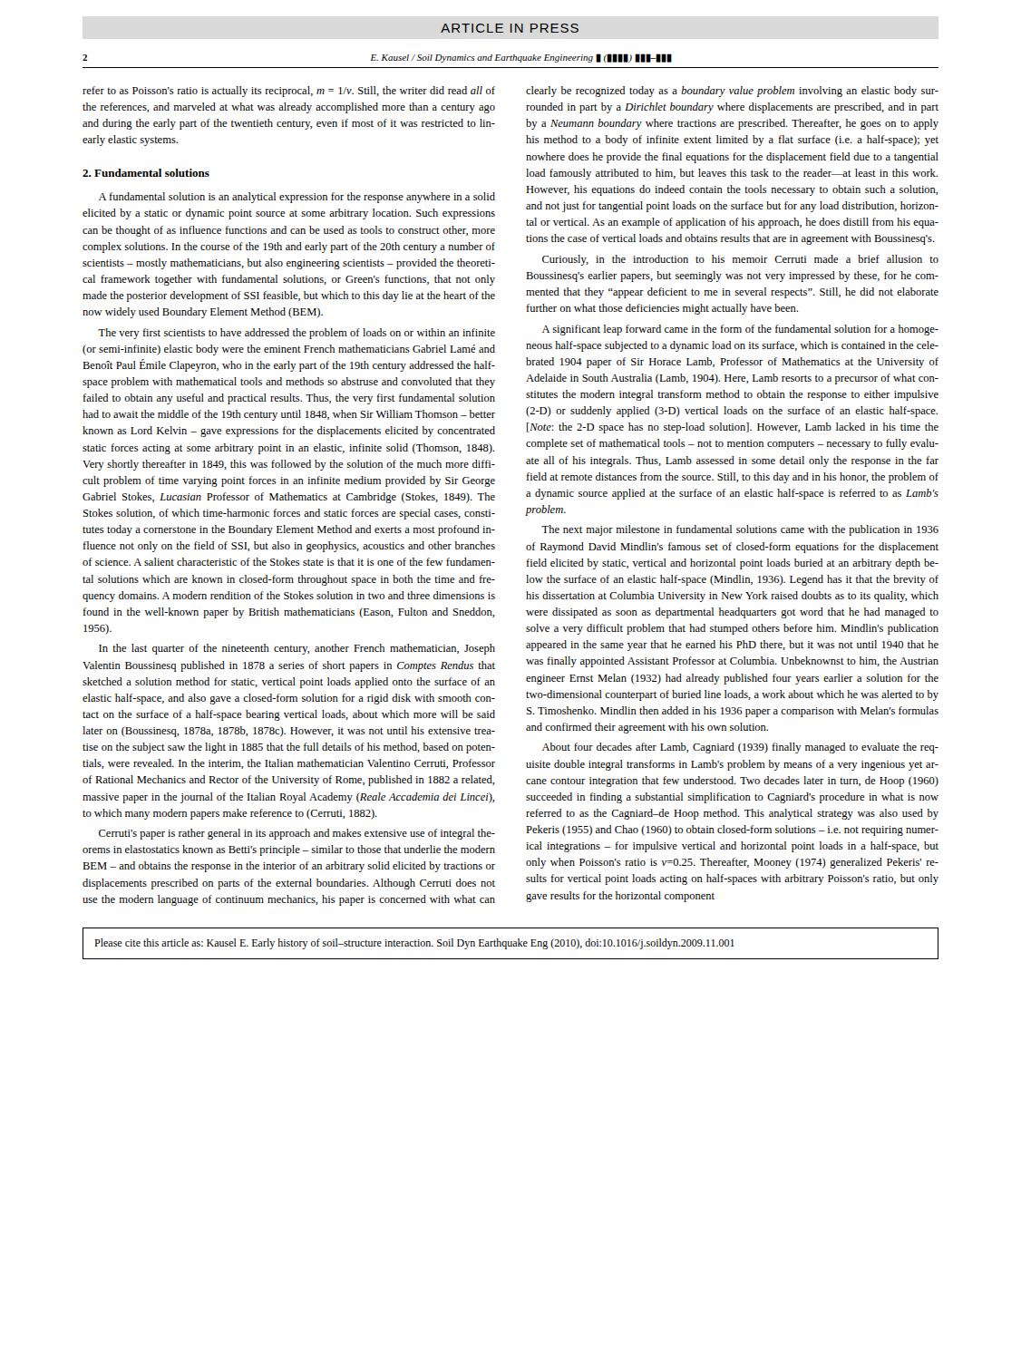ARTICLE IN PRESS
2 E. Kausel / Soil Dynamics and Earthquake Engineering ▮ (▮▮▮▮) ▮▮▮–▮▮▮
refer to as Poisson's ratio is actually its reciprocal, m = 1/ν. Still, the writer did read all of the references, and marveled at what was already accomplished more than a century ago and during the early part of the twentieth century, even if most of it was restricted to linearly elastic systems.
2. Fundamental solutions
A fundamental solution is an analytical expression for the response anywhere in a solid elicited by a static or dynamic point source at some arbitrary location. Such expressions can be thought of as influence functions and can be used as tools to construct other, more complex solutions. In the course of the 19th and early part of the 20th century a number of scientists – mostly mathematicians, but also engineering scientists – provided the theoretical framework together with fundamental solutions, or Green's functions, that not only made the posterior development of SSI feasible, but which to this day lie at the heart of the now widely used Boundary Element Method (BEM).
The very first scientists to have addressed the problem of loads on or within an infinite (or semi-infinite) elastic body were the eminent French mathematicians Gabriel Lamé and Benoît Paul Émile Clapeyron, who in the early part of the 19th century addressed the half-space problem with mathematical tools and methods so abstruse and convoluted that they failed to obtain any useful and practical results. Thus, the very first fundamental solution had to await the middle of the 19th century until 1848, when Sir William Thomson – better known as Lord Kelvin – gave expressions for the displacements elicited by concentrated static forces acting at some arbitrary point in an elastic, infinite solid (Thomson, 1848). Very shortly thereafter in 1849, this was followed by the solution of the much more difficult problem of time varying point forces in an infinite medium provided by Sir George Gabriel Stokes, Lucasian Professor of Mathematics at Cambridge (Stokes, 1849). The Stokes solution, of which time-harmonic forces and static forces are special cases, constitutes today a cornerstone in the Boundary Element Method and exerts a most profound influence not only on the field of SSI, but also in geophysics, acoustics and other branches of science. A salient characteristic of the Stokes state is that it is one of the few fundamental solutions which are known in closed-form throughout space in both the time and frequency domains. A modern rendition of the Stokes solution in two and three dimensions is found in the well-known paper by British mathematicians (Eason, Fulton and Sneddon, 1956).
In the last quarter of the nineteenth century, another French mathematician, Joseph Valentin Boussinesq published in 1878 a series of short papers in Comptes Rendus that sketched a solution method for static, vertical point loads applied onto the surface of an elastic half-space, and also gave a closed-form solution for a rigid disk with smooth contact on the surface of a half-space bearing vertical loads, about which more will be said later on (Boussinesq, 1878a, 1878b, 1878c). However, it was not until his extensive treatise on the subject saw the light in 1885 that the full details of his method, based on potentials, were revealed. In the interim, the Italian mathematician Valentino Cerruti, Professor of Rational Mechanics and Rector of the University of Rome, published in 1882 a related, massive paper in the journal of the Italian Royal Academy (Reale Accademia dei Lincei), to which many modern papers make reference to (Cerruti, 1882).
Cerruti's paper is rather general in its approach and makes extensive use of integral theorems in elastostatics known as Betti's principle – similar to those that underlie the modern BEM – and obtains the response in the interior of an arbitrary solid elicited by tractions or displacements prescribed on parts of the external boundaries. Although Cerruti does not use the modern language of continuum mechanics, his paper is concerned with what can clearly be recognized today as a boundary value problem involving an elastic body surrounded in part by a Dirichlet boundary where displacements are prescribed, and in part by a Neumann boundary where tractions are prescribed. Thereafter, he goes on to apply his method to a body of infinite extent limited by a flat surface (i.e. a half-space); yet nowhere does he provide the final equations for the displacement field due to a tangential load famously attributed to him, but leaves this task to the reader—at least in this work. However, his equations do indeed contain the tools necessary to obtain such a solution, and not just for tangential point loads on the surface but for any load distribution, horizontal or vertical. As an example of application of his approach, he does distill from his equations the case of vertical loads and obtains results that are in agreement with Boussinesq's.
Curiously, in the introduction to his memoir Cerruti made a brief allusion to Boussinesq's earlier papers, but seemingly was not very impressed by these, for he commented that they “appear deficient to me in several respects”. Still, he did not elaborate further on what those deficiencies might actually have been.
A significant leap forward came in the form of the fundamental solution for a homogeneous half-space subjected to a dynamic load on its surface, which is contained in the celebrated 1904 paper of Sir Horace Lamb, Professor of Mathematics at the University of Adelaide in South Australia (Lamb, 1904). Here, Lamb resorts to a precursor of what constitutes the modern integral transform method to obtain the response to either impulsive (2-D) or suddenly applied (3-D) vertical loads on the surface of an elastic half-space. [Note: the 2-D space has no step-load solution]. However, Lamb lacked in his time the complete set of mathematical tools – not to mention computers – necessary to fully evaluate all of his integrals. Thus, Lamb assessed in some detail only the response in the far field at remote distances from the source. Still, to this day and in his honor, the problem of a dynamic source applied at the surface of an elastic half-space is referred to as Lamb's problem.
The next major milestone in fundamental solutions came with the publication in 1936 of Raymond David Mindlin's famous set of closed-form equations for the displacement field elicited by static, vertical and horizontal point loads buried at an arbitrary depth below the surface of an elastic half-space (Mindlin, 1936). Legend has it that the brevity of his dissertation at Columbia University in New York raised doubts as to its quality, which were dissipated as soon as departmental headquarters got word that he had managed to solve a very difficult problem that had stumped others before him. Mindlin's publication appeared in the same year that he earned his PhD there, but it was not until 1940 that he was finally appointed Assistant Professor at Columbia. Unbeknownst to him, the Austrian engineer Ernst Melan (1932) had already published four years earlier a solution for the two-dimensional counterpart of buried line loads, a work about which he was alerted to by S. Timoshenko. Mindlin then added in his 1936 paper a comparison with Melan's formulas and confirmed their agreement with his own solution.
About four decades after Lamb, Cagniard (1939) finally managed to evaluate the requisite double integral transforms in Lamb's problem by means of a very ingenious yet arcane contour integration that few understood. Two decades later in turn, de Hoop (1960) succeeded in finding a substantial simplification to Cagniard's procedure in what is now referred to as the Cagniard–de Hoop method. This analytical strategy was also used by Pekeris (1955) and Chao (1960) to obtain closed-form solutions – i.e. not requiring numerical integrations – for impulsive vertical and horizontal point loads in a half-space, but only when Poisson's ratio is ν=0.25. Thereafter, Mooney (1974) generalized Pekeris' results for vertical point loads acting on half-spaces with arbitrary Poisson's ratio, but only gave results for the horizontal component
Please cite this article as: Kausel E. Early history of soil–structure interaction. Soil Dyn Earthquake Eng (2010), doi:10.1016/j.soildyn.2009.11.001